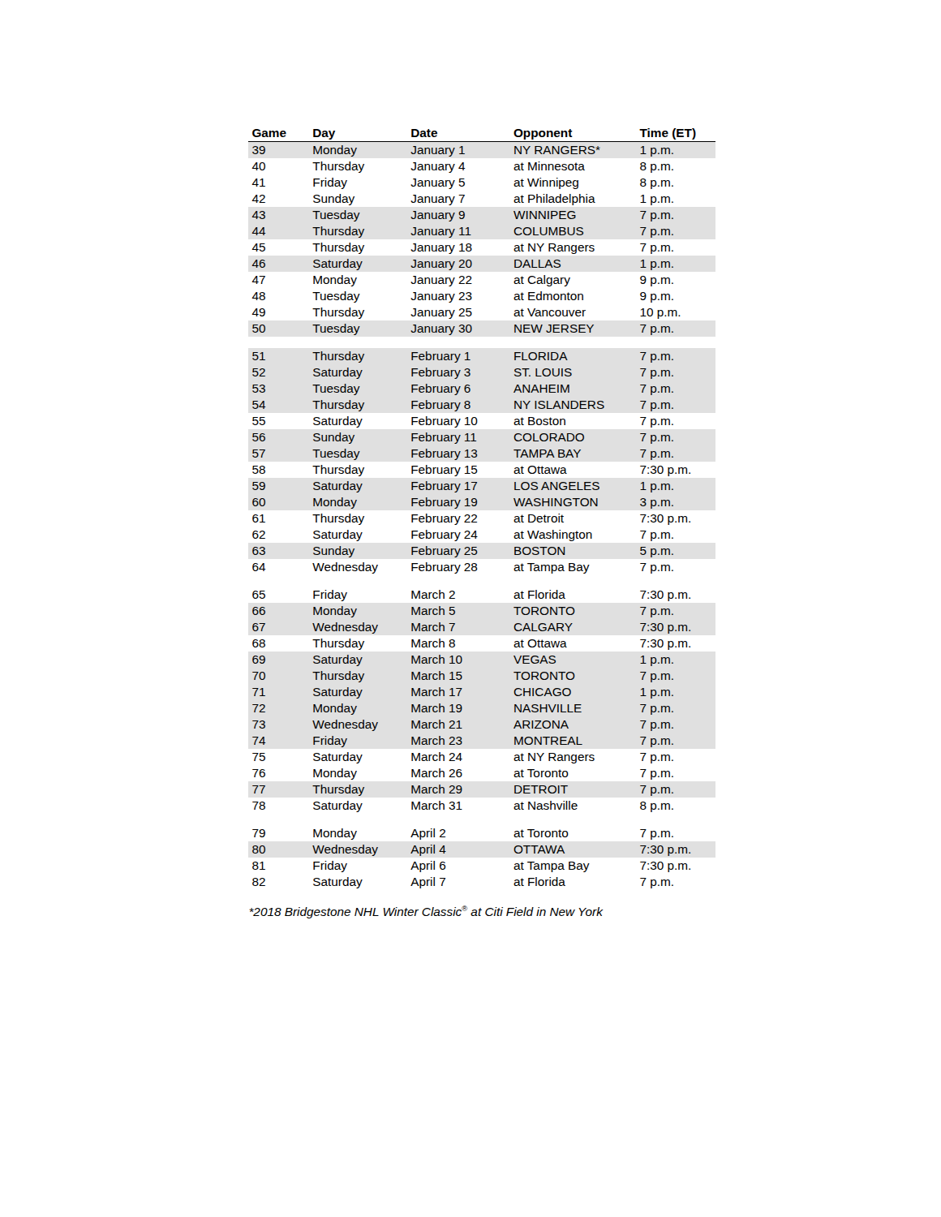| Game | Day | Date | Opponent | Time (ET) |
| --- | --- | --- | --- | --- |
| 39 | Monday | January 1 | NY RANGERS* | 1 p.m. |
| 40 | Thursday | January 4 | at Minnesota | 8 p.m. |
| 41 | Friday | January 5 | at Winnipeg | 8 p.m. |
| 42 | Sunday | January 7 | at Philadelphia | 1 p.m. |
| 43 | Tuesday | January 9 | WINNIPEG | 7 p.m. |
| 44 | Thursday | January 11 | COLUMBUS | 7 p.m. |
| 45 | Thursday | January 18 | at NY Rangers | 7 p.m. |
| 46 | Saturday | January 20 | DALLAS | 1 p.m. |
| 47 | Monday | January 22 | at Calgary | 9 p.m. |
| 48 | Tuesday | January 23 | at Edmonton | 9 p.m. |
| 49 | Thursday | January 25 | at Vancouver | 10 p.m. |
| 50 | Tuesday | January 30 | NEW JERSEY | 7 p.m. |
| 51 | Thursday | February 1 | FLORIDA | 7 p.m. |
| 52 | Saturday | February 3 | ST. LOUIS | 7 p.m. |
| 53 | Tuesday | February 6 | ANAHEIM | 7 p.m. |
| 54 | Thursday | February 8 | NY ISLANDERS | 7 p.m. |
| 55 | Saturday | February 10 | at Boston | 7 p.m. |
| 56 | Sunday | February 11 | COLORADO | 7 p.m. |
| 57 | Tuesday | February 13 | TAMPA BAY | 7 p.m. |
| 58 | Thursday | February 15 | at Ottawa | 7:30 p.m. |
| 59 | Saturday | February 17 | LOS ANGELES | 1 p.m. |
| 60 | Monday | February 19 | WASHINGTON | 3 p.m. |
| 61 | Thursday | February 22 | at Detroit | 7:30 p.m. |
| 62 | Saturday | February 24 | at Washington | 7 p.m. |
| 63 | Sunday | February 25 | BOSTON | 5 p.m. |
| 64 | Wednesday | February 28 | at Tampa Bay | 7 p.m. |
| 65 | Friday | March 2 | at Florida | 7:30 p.m. |
| 66 | Monday | March 5 | TORONTO | 7 p.m. |
| 67 | Wednesday | March 7 | CALGARY | 7:30 p.m. |
| 68 | Thursday | March 8 | at Ottawa | 7:30 p.m. |
| 69 | Saturday | March 10 | VEGAS | 1 p.m. |
| 70 | Thursday | March 15 | TORONTO | 7 p.m. |
| 71 | Saturday | March 17 | CHICAGO | 1 p.m. |
| 72 | Monday | March 19 | NASHVILLE | 7 p.m. |
| 73 | Wednesday | March 21 | ARIZONA | 7 p.m. |
| 74 | Friday | March 23 | MONTREAL | 7 p.m. |
| 75 | Saturday | March 24 | at NY Rangers | 7 p.m. |
| 76 | Monday | March 26 | at Toronto | 7 p.m. |
| 77 | Thursday | March 29 | DETROIT | 7 p.m. |
| 78 | Saturday | March 31 | at Nashville | 8 p.m. |
| 79 | Monday | April 2 | at Toronto | 7 p.m. |
| 80 | Wednesday | April 4 | OTTAWA | 7:30 p.m. |
| 81 | Friday | April 6 | at Tampa Bay | 7:30 p.m. |
| 82 | Saturday | April 7 | at Florida | 7 p.m. |
*2018 Bridgestone NHL Winter Classic® at Citi Field in New York